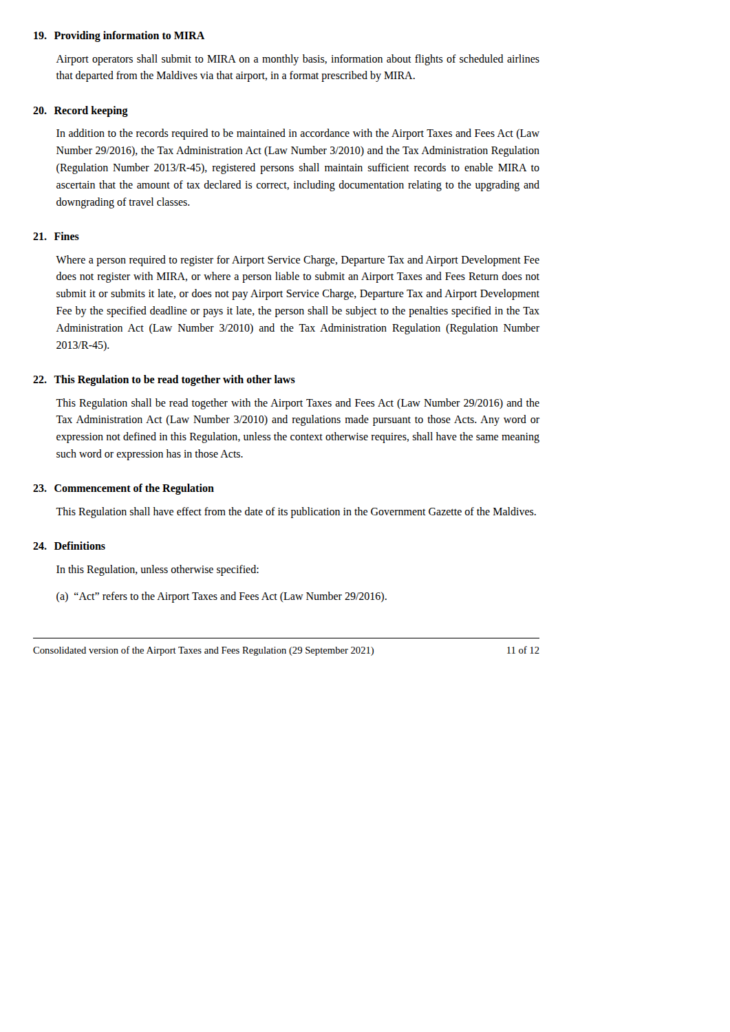19. Providing information to MIRA
Airport operators shall submit to MIRA on a monthly basis, information about flights of scheduled airlines that departed from the Maldives via that airport, in a format prescribed by MIRA.
20. Record keeping
In addition to the records required to be maintained in accordance with the Airport Taxes and Fees Act (Law Number 29/2016), the Tax Administration Act (Law Number 3/2010) and the Tax Administration Regulation (Regulation Number 2013/R-45), registered persons shall maintain sufficient records to enable MIRA to ascertain that the amount of tax declared is correct, including documentation relating to the upgrading and downgrading of travel classes.
21. Fines
Where a person required to register for Airport Service Charge, Departure Tax and Airport Development Fee does not register with MIRA, or where a person liable to submit an Airport Taxes and Fees Return does not submit it or submits it late, or does not pay Airport Service Charge, Departure Tax and Airport Development Fee by the specified deadline or pays it late, the person shall be subject to the penalties specified in the Tax Administration Act (Law Number 3/2010) and the Tax Administration Regulation (Regulation Number 2013/R-45).
22. This Regulation to be read together with other laws
This Regulation shall be read together with the Airport Taxes and Fees Act (Law Number 29/2016) and the Tax Administration Act (Law Number 3/2010) and regulations made pursuant to those Acts. Any word or expression not defined in this Regulation, unless the context otherwise requires, shall have the same meaning such word or expression has in those Acts.
23. Commencement of the Regulation
This Regulation shall have effect from the date of its publication in the Government Gazette of the Maldives.
24. Definitions
In this Regulation, unless otherwise specified:
(a) “Act” refers to the Airport Taxes and Fees Act (Law Number 29/2016).
Consolidated version of the Airport Taxes and Fees Regulation (29 September 2021) 11 of 12